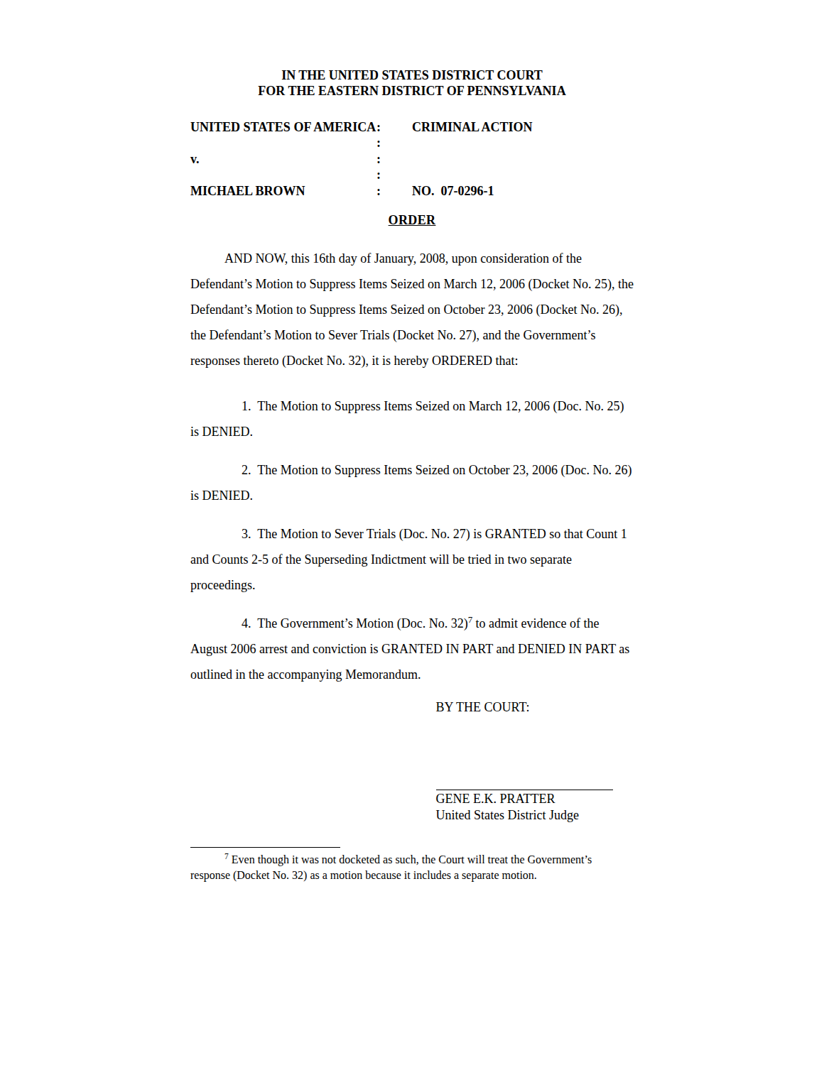IN THE UNITED STATES DISTRICT COURT
FOR THE EASTERN DISTRICT OF PENNSYLVANIA
| UNITED STATES OF AMERICA | : | CRIMINAL ACTION |
| | : | |
| v. | : | |
| | : | |
| MICHAEL BROWN | : | NO. 07-0296-1 |
ORDER
AND NOW, this 16th day of January, 2008, upon consideration of the Defendant’s Motion to Suppress Items Seized on March 12, 2006 (Docket No. 25), the Defendant’s Motion to Suppress Items Seized on October 23, 2006 (Docket No. 26), the Defendant’s Motion to Sever Trials (Docket No. 27), and the Government’s responses thereto (Docket No. 32), it is hereby ORDERED that:
1. The Motion to Suppress Items Seized on March 12, 2006 (Doc. No. 25) is DENIED.
2. The Motion to Suppress Items Seized on October 23, 2006 (Doc. No. 26) is DENIED.
3. The Motion to Sever Trials (Doc. No. 27) is GRANTED so that Count 1 and Counts 2-5 of the Superseding Indictment will be tried in two separate proceedings.
4. The Government’s Motion (Doc. No. 32)7 to admit evidence of the August 2006 arrest and conviction is GRANTED IN PART and DENIED IN PART as outlined in the accompanying Memorandum.
BY THE COURT:
GENE E.K. PRATTER
United States District Judge
7 Even though it was not docketed as such, the Court will treat the Government’s response (Docket No. 32) as a motion because it includes a separate motion.